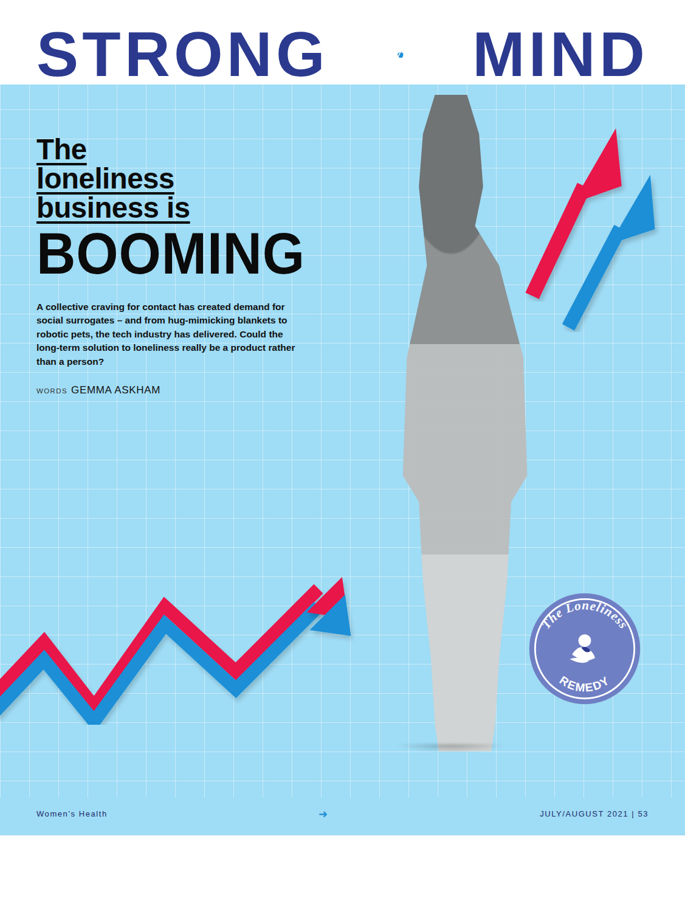STRONG WH MIND
The loneliness business is BOOMING
A collective craving for contact has created demand for social surrogates – and from hug-mimicking blankets to robotic pets, the tech industry has delivered. Could the long-term solution to loneliness really be a product rather than a person?
Words GEMMA ASKHAM
The Loneliness Remedy The Loneliness REMEDY
Women’s Health
➜
JULY/AUGUST 2021 | 53